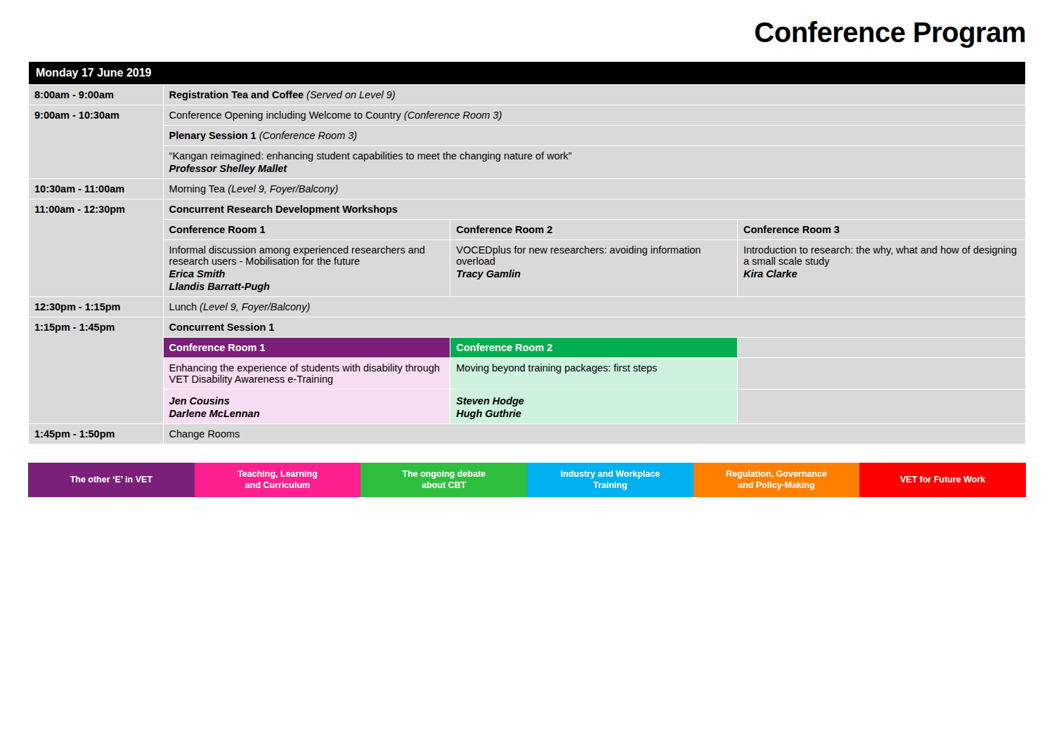Conference Program
| Monday 17 June 2019 |
| 8:00am - 9:00am | Registration Tea and Coffee (Served on Level 9) |
| 9:00am - 10:30am | Conference Opening including Welcome to Country (Conference Room 3) |
| Plenary Session 1 (Conference Room 3) |
| “Kangan reimagined: enhancing student capabilities to meet the changing nature of work” Professor Shelley Mallet |
| 10:30am - 11:00am | Morning Tea (Level 9, Foyer/Balcony) |
| 11:00am - 12:30pm | Concurrent Research Development Workshops |
| Conference Room 1 | Conference Room 2 | Conference Room 3 |
| Informal discussion among experienced researchers and research users - Mobilisation for the future Erica Smith Llandis Barratt-Pugh | VOCEDplus for new researchers: avoiding information overload Tracy Gamlin | Introduction to research: the why, what and how of designing a small scale study Kira Clarke |
| 12:30pm - 1:15pm | Lunch (Level 9, Foyer/Balcony) |
| 1:15pm - 1:45pm | Concurrent Session 1 |
| Conference Room 1 | Conference Room 2 | |
| Enhancing the experience of students with disability through VET Disability Awareness e-Training | Moving beyond training packages: first steps | |
| Jen Cousins Darlene McLennan | Steven Hodge Hugh Guthrie | |
| 1:45pm - 1:50pm | Change Rooms |
| The other ‘E’ in VET | Teaching, Learning and Curriculum | The ongoing debate about CBT | Industry and Workplace Training | Regulation, Governance and Policy-Making | VET for Future Work |